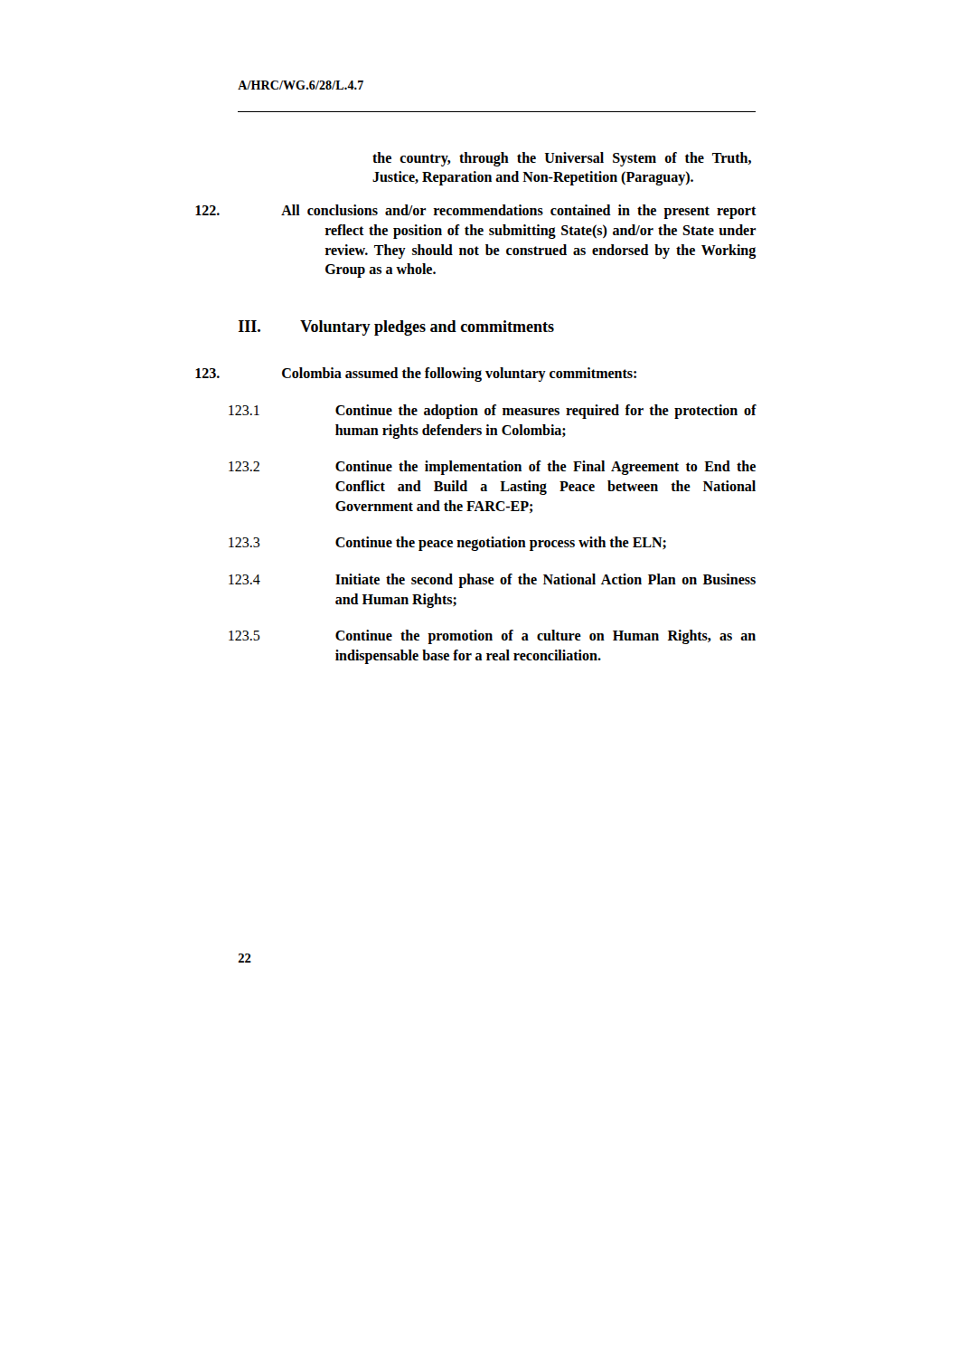A/HRC/WG.6/28/L.4.7
the country, through the Universal System of the Truth, Justice, Reparation and Non-Repetition (Paraguay).
122. All conclusions and/or recommendations contained in the present report reflect the position of the submitting State(s) and/or the State under review. They should not be construed as endorsed by the Working Group as a whole.
III. Voluntary pledges and commitments
123. Colombia assumed the following voluntary commitments:
123.1 Continue the adoption of measures required for the protection of human rights defenders in Colombia;
123.2 Continue the implementation of the Final Agreement to End the Conflict and Build a Lasting Peace between the National Government and the FARC-EP;
123.3 Continue the peace negotiation process with the ELN;
123.4 Initiate the second phase of the National Action Plan on Business and Human Rights;
123.5 Continue the promotion of a culture on Human Rights, as an indispensable base for a real reconciliation.
22